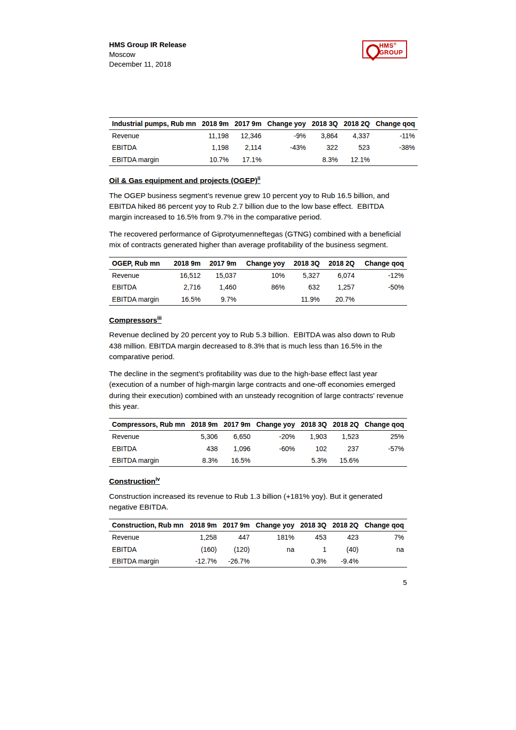HMS Group IR Release
Moscow
December 11, 2018
HMS®
GROUP
| Industrial pumps, Rub mn | 2018 9m | 2017 9m | Change yoy | 2018 3Q | 2018 2Q | Change qoq |
| --- | --- | --- | --- | --- | --- | --- |
| Revenue | 11,198 | 12,346 | -9% | 3,864 | 4,337 | -11% |
| EBITDA | 1,198 | 2,114 | -43% | 322 | 523 | -38% |
| EBITDA margin | 10.7% | 17.1% | | 8.3% | 12.1% | |
Oil & Gas equipment and projects (OGEP)ii
The OGEP business segment’s revenue grew 10 percent yoy to Rub 16.5 billion, and EBITDA hiked 86 percent yoy to Rub 2.7 billion due to the low base effect. EBITDA margin increased to 16.5% from 9.7% in the comparative period.
The recovered performance of Giprotyumenneftegas (GTNG) combined with a beneficial mix of contracts generated higher than average profitability of the business segment.
| OGEP, Rub mn | 2018 9m | 2017 9m | Change yoy | 2018 3Q | 2018 2Q | Change qoq |
| --- | --- | --- | --- | --- | --- | --- |
| Revenue | 16,512 | 15,037 | 10% | 5,327 | 6,074 | -12% |
| EBITDA | 2,716 | 1,460 | 86% | 632 | 1,257 | -50% |
| EBITDA margin | 16.5% | 9.7% | | 11.9% | 20.7% | |
Compressorsiii
Revenue declined by 20 percent yoy to Rub 5.3 billion. EBITDA was also down to Rub 438 million. EBITDA margin decreased to 8.3% that is much less than 16.5% in the comparative period.
The decline in the segment’s profitability was due to the high-base effect last year (execution of a number of high-margin large contracts and one-off economies emerged during their execution) combined with an unsteady recognition of large contracts’ revenue this year.
| Compressors, Rub mn | 2018 9m | 2017 9m | Change yoy | 2018 3Q | 2018 2Q | Change qoq |
| --- | --- | --- | --- | --- | --- | --- |
| Revenue | 5,306 | 6,650 | -20% | 1,903 | 1,523 | 25% |
| EBITDA | 438 | 1,096 | -60% | 102 | 237 | -57% |
| EBITDA margin | 8.3% | 16.5% | | 5.3% | 15.6% | |
Constructioniv
Construction increased its revenue to Rub 1.3 billion (+181% yoy). But it generated negative EBITDA.
| Construction, Rub mn | 2018 9m | 2017 9m | Change yoy | 2018 3Q | 2018 2Q | Change qoq |
| --- | --- | --- | --- | --- | --- | --- |
| Revenue | 1,258 | 447 | 181% | 453 | 423 | 7% |
| EBITDA | (160) | (120) | na | 1 | (40) | na |
| EBITDA margin | -12.7% | -26.7% | | 0.3% | -9.4% | |
5